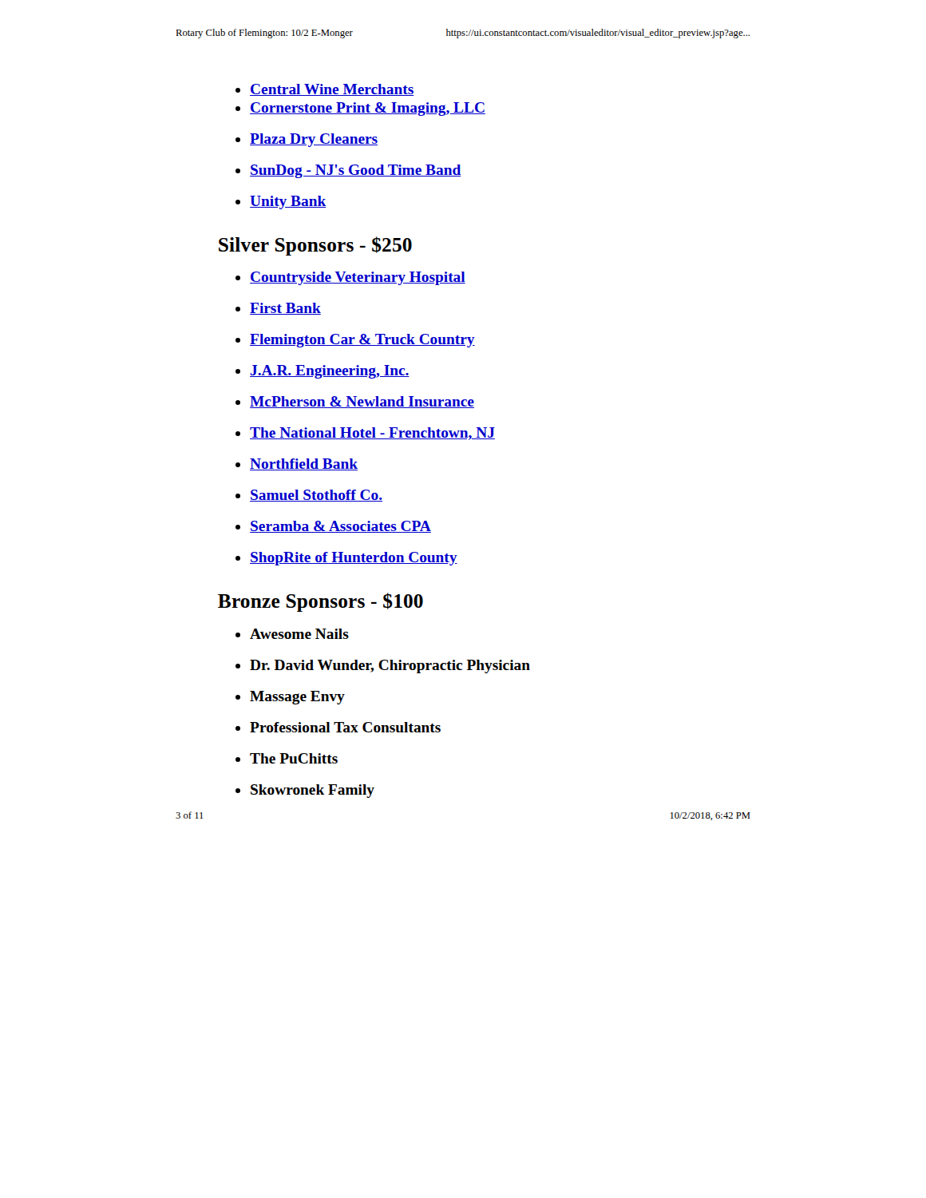Rotary Club of Flemington: 10/2 E-Monger
https://ui.constantcontact.com/visualeditor/visual_editor_preview.jsp?age...
Central Wine Merchants
Cornerstone Print & Imaging, LLC
Plaza Dry Cleaners
SunDog - NJ's Good Time Band
Unity Bank
Silver Sponsors - $250
Countryside Veterinary Hospital
First Bank
Flemington Car & Truck Country
J.A.R. Engineering, Inc.
McPherson & Newland Insurance
The National Hotel - Frenchtown, NJ
Northfield Bank
Samuel Stothoff Co.
Seramba & Associates CPA
ShopRite of Hunterdon County
Bronze Sponsors - $100
Awesome Nails
Dr. David Wunder, Chiropractic Physician
Massage Envy
Professional Tax Consultants
The PuChitts
Skowronek Family
3 of 11
10/2/2018, 6:42 PM